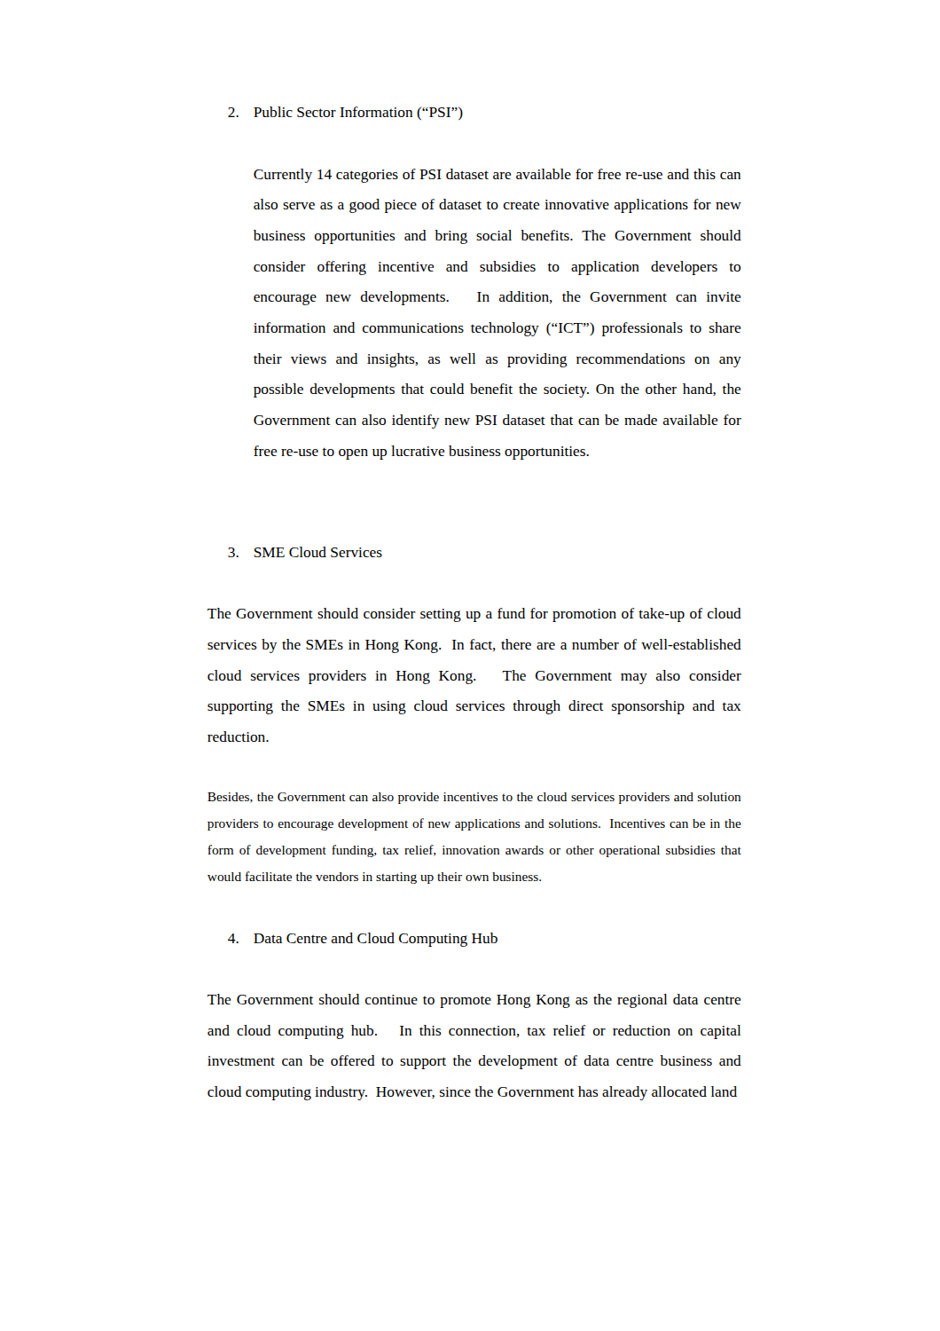Public Sector Information (“PSI”)
Currently 14 categories of PSI dataset are available for free re-use and this can also serve as a good piece of dataset to create innovative applications for new business opportunities and bring social benefits. The Government should consider offering incentive and subsidies to application developers to encourage new developments. In addition, the Government can invite information and communications technology (“ICT”) professionals to share their views and insights, as well as providing recommendations on any possible developments that could benefit the society. On the other hand, the Government can also identify new PSI dataset that can be made available for free re-use to open up lucrative business opportunities.
SME Cloud Services
The Government should consider setting up a fund for promotion of take-up of cloud services by the SMEs in Hong Kong. In fact, there are a number of well-established cloud services providers in Hong Kong. The Government may also consider supporting the SMEs in using cloud services through direct sponsorship and tax reduction.
Besides, the Government can also provide incentives to the cloud services providers and solution providers to encourage development of new applications and solutions. Incentives can be in the form of development funding, tax relief, innovation awards or other operational subsidies that would facilitate the vendors in starting up their own business.
Data Centre and Cloud Computing Hub
The Government should continue to promote Hong Kong as the regional data centre and cloud computing hub. In this connection, tax relief or reduction on capital investment can be offered to support the development of data centre business and cloud computing industry. However, since the Government has already allocated land